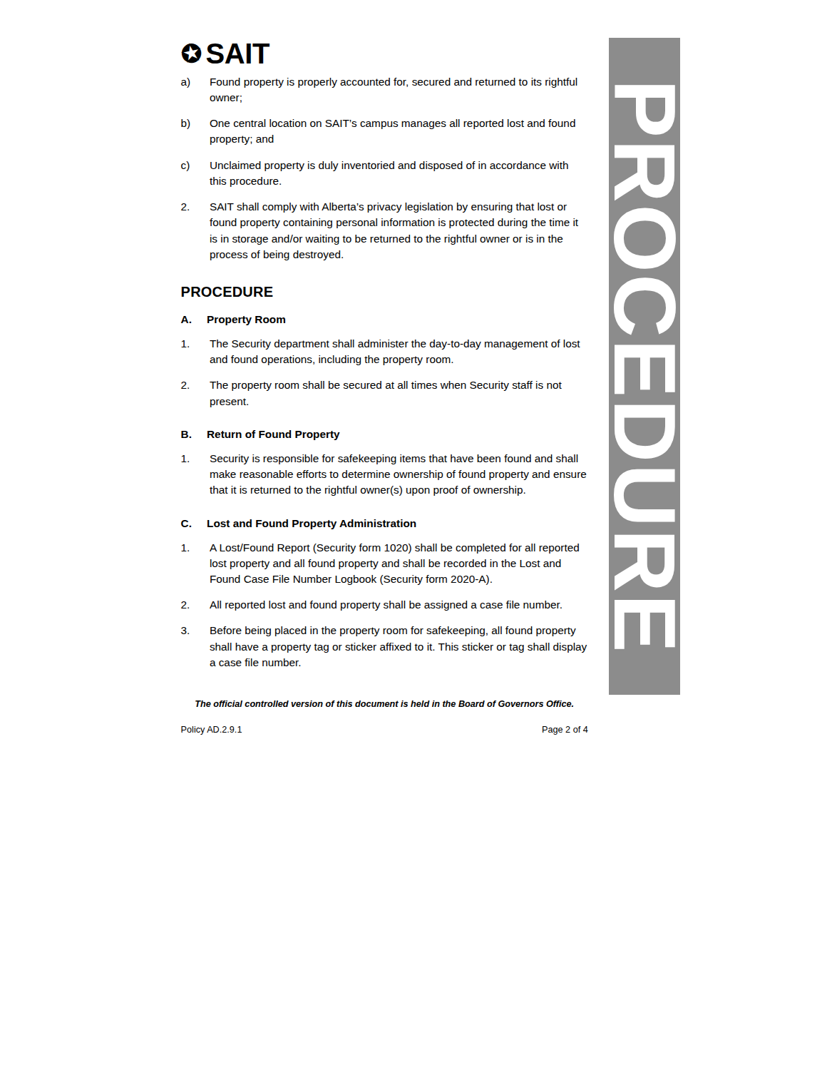PROCEDURE
✪SAIT
a) Found property is properly accounted for, secured and returned to its rightful owner;
b) One central location on SAIT’s campus manages all reported lost and found property; and
c) Unclaimed property is duly inventoried and disposed of in accordance with this procedure.
2. SAIT shall comply with Alberta’s privacy legislation by ensuring that lost or found property containing personal information is protected during the time it is in storage and/or waiting to be returned to the rightful owner or is in the process of being destroyed.
PROCEDURE
A. Property Room
1. The Security department shall administer the day-to-day management of lost and found operations, including the property room.
2. The property room shall be secured at all times when Security staff is not present.
B. Return of Found Property
1. Security is responsible for safekeeping items that have been found and shall make reasonable efforts to determine ownership of found property and ensure that it is returned to the rightful owner(s) upon proof of ownership.
C. Lost and Found Property Administration
1. A Lost/Found Report (Security form 1020) shall be completed for all reported lost property and all found property and shall be recorded in the Lost and Found Case File Number Logbook (Security form 2020-A).
2. All reported lost and found property shall be assigned a case file number.
3. Before being placed in the property room for safekeeping, all found property shall have a property tag or sticker affixed to it. This sticker or tag shall display a case file number.
The official controlled version of this document is held in the Board of Governors Office.
Policy AD.2.9.1
Page 2 of 4